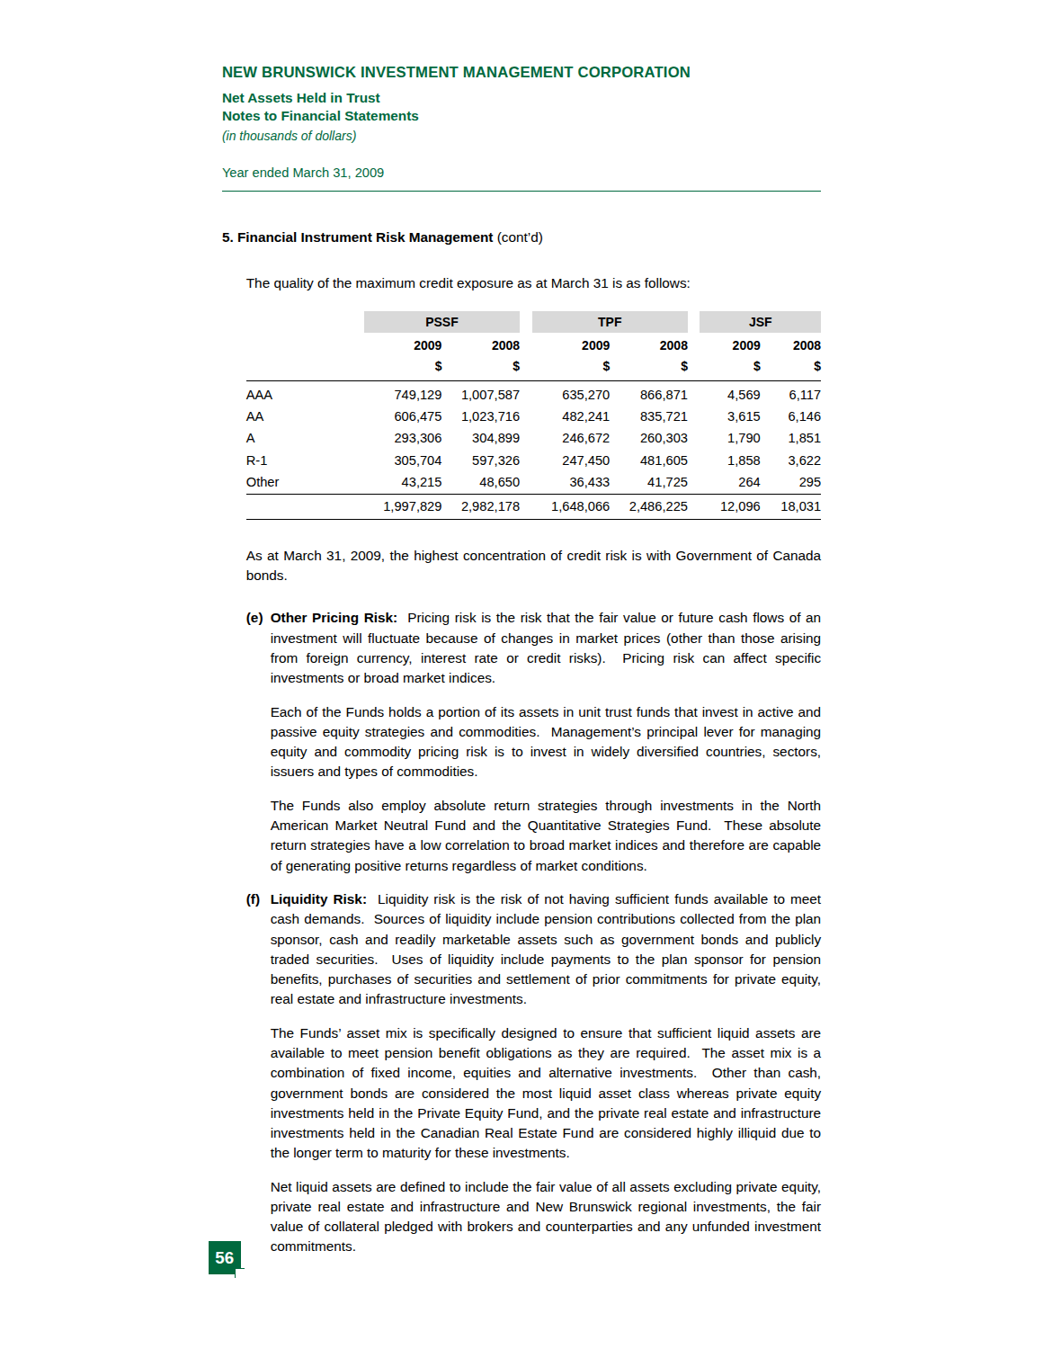NEW BRUNSWICK INVESTMENT MANAGEMENT CORPORATION
Net Assets Held in Trust
Notes to Financial Statements
(in thousands of dollars)
Year ended March 31, 2009
5. Financial Instrument Risk Management (cont’d)
The quality of the maximum credit exposure as at March 31 is as follows:
| | PSSF | | TPF | | JSF |
| | 2009 | 2008 | | 2009 | 2008 | | 2009 | 2008 |
| | $ | $ | | $ | $ | | $ | $ |
| AAA | 749,129 | 1,007,587 | | 635,270 | 866,871 | | 4,569 | 6,117 |
| AA | 606,475 | 1,023,716 | | 482,241 | 835,721 | | 3,615 | 6,146 |
| A | 293,306 | 304,899 | | 246,672 | 260,303 | | 1,790 | 1,851 |
| R-1 | 305,704 | 597,326 | | 247,450 | 481,605 | | 1,858 | 3,622 |
| Other | 43,215 | 48,650 | | 36,433 | 41,725 | | 264 | 295 |
| | 1,997,829 | 2,982,178 | | 1,648,066 | 2,486,225 | | 12,096 | 18,031 |
As at March 31, 2009, the highest concentration of credit risk is with Government of Canada bonds.
(e)
Other Pricing Risk: Pricing risk is the risk that the fair value or future cash flows of an investment will fluctuate because of changes in market prices (other than those arising from foreign currency, interest rate or credit risks). Pricing risk can affect specific investments or broad market indices.
Each of the Funds holds a portion of its assets in unit trust funds that invest in active and passive equity strategies and commodities. Management’s principal lever for managing equity and commodity pricing risk is to invest in widely diversified countries, sectors, issuers and types of commodities.
The Funds also employ absolute return strategies through investments in the North American Market Neutral Fund and the Quantitative Strategies Fund. These absolute return strategies have a low correlation to broad market indices and therefore are capable of generating positive returns regardless of market conditions.
(f)
Liquidity Risk: Liquidity risk is the risk of not having sufficient funds available to meet cash demands. Sources of liquidity include pension contributions collected from the plan sponsor, cash and readily marketable assets such as government bonds and publicly traded securities. Uses of liquidity include payments to the plan sponsor for pension benefits, purchases of securities and settlement of prior commitments for private equity, real estate and infrastructure investments.
The Funds’ asset mix is specifically designed to ensure that sufficient liquid assets are available to meet pension benefit obligations as they are required. The asset mix is a combination of fixed income, equities and alternative investments. Other than cash, government bonds are considered the most liquid asset class whereas private equity investments held in the Private Equity Fund, and the private real estate and infrastructure investments held in the Canadian Real Estate Fund are considered highly illiquid due to the longer term to maturity for these investments.
Net liquid assets are defined to include the fair value of all assets excluding private equity, private real estate and infrastructure and New Brunswick regional investments, the fair value of collateral pledged with brokers and counterparties and any unfunded investment commitments.
56